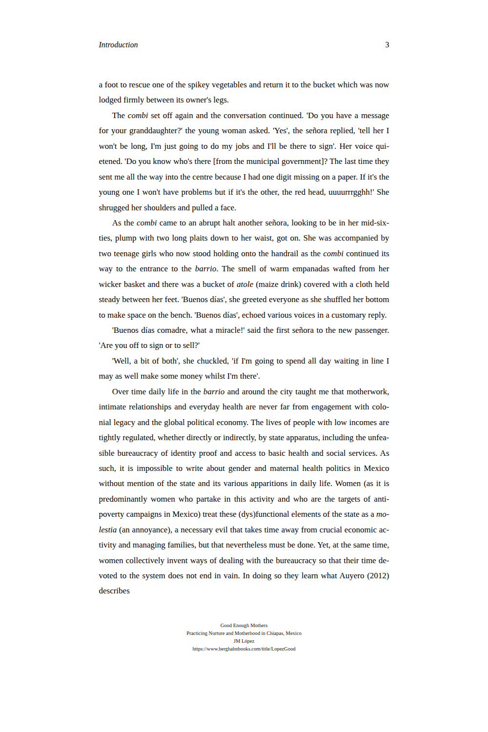Introduction 3
a foot to rescue one of the spikey vegetables and return it to the bucket which was now lodged firmly between its owner's legs.
The combi set off again and the conversation continued. 'Do you have a message for your granddaughter?' the young woman asked. 'Yes', the señora replied, 'tell her I won't be long, I'm just going to do my jobs and I'll be there to sign'. Her voice quietened. 'Do you know who's there [from the municipal government]? The last time they sent me all the way into the centre because I had one digit missing on a paper. If it's the young one I won't have problems but if it's the other, the red head, uuuurrrgghh!' She shrugged her shoulders and pulled a face.
As the combi came to an abrupt halt another señora, looking to be in her mid-sixties, plump with two long plaits down to her waist, got on. She was accompanied by two teenage girls who now stood holding onto the handrail as the combi continued its way to the entrance to the barrio. The smell of warm empanadas wafted from her wicker basket and there was a bucket of atole (maize drink) covered with a cloth held steady between her feet. 'Buenos días', she greeted everyone as she shuffled her bottom to make space on the bench. 'Buenos días', echoed various voices in a customary reply.
'Buenos días comadre, what a miracle!' said the first señora to the new passenger. 'Are you off to sign or to sell?'
'Well, a bit of both', she chuckled, 'if I'm going to spend all day waiting in line I may as well make some money whilst I'm there'.
Over time daily life in the barrio and around the city taught me that motherwork, intimate relationships and everyday health are never far from engagement with colonial legacy and the global political economy. The lives of people with low incomes are tightly regulated, whether directly or indirectly, by state apparatus, including the unfeasible bureaucracy of identity proof and access to basic health and social services. As such, it is impossible to write about gender and maternal health politics in Mexico without mention of the state and its various apparitions in daily life. Women (as it is predominantly women who partake in this activity and who are the targets of anti-poverty campaigns in Mexico) treat these (dys)functional elements of the state as a molestia (an annoyance), a necessary evil that takes time away from crucial economic activity and managing families, but that nevertheless must be done. Yet, at the same time, women collectively invent ways of dealing with the bureaucracy so that their time devoted to the system does not end in vain. In doing so they learn what Auyero (2012) describes
Good Enough Mothers
Practicing Nurture and Motherhood in Chiapas, Mexico
JM López
https://www.berghahnbooks.com/title/LopezGood